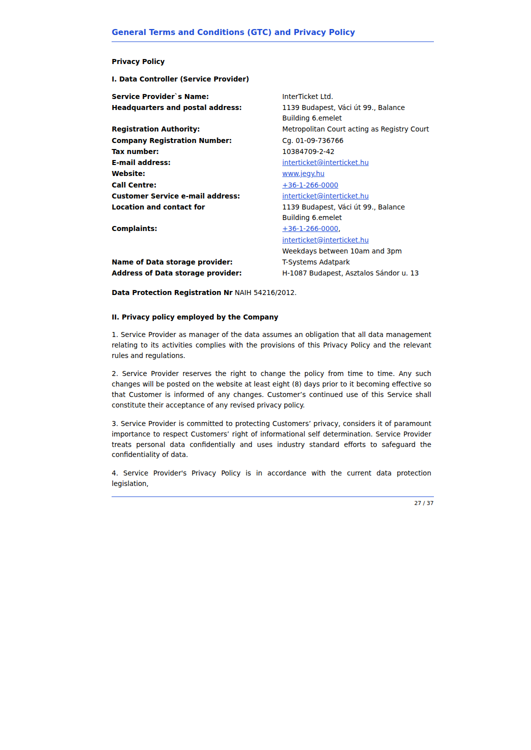General Terms and Conditions (GTC) and Privacy Policy
Privacy Policy
I. Data Controller (Service Provider)
| Service Provider`s Name: | InterTicket Ltd. |
| Headquarters and postal address: | 1139 Budapest, Váci út 99., Balance Building 6.emelet |
| Registration Authority: | Metropolitan Court acting as Registry Court |
| Company Registration Number: | Cg. 01-09-736766 |
| Tax number: | 10384709-2-42 |
| E-mail address: | interticket@interticket.hu |
| Website: | www.jegy.hu |
| Call Centre: | +36-1-266-0000 |
| Customer Service e-mail address: | interticket@interticket.hu |
| Location and contact for | 1139 Budapest, Váci út 99., Balance Building 6.emelet |
| Complaints: | +36-1-266-0000 , |
| | interticket@interticket.hu |
| | Weekdays between 10am and 3pm |
| Name of Data storage provider: | T-Systems Adatpark |
| Address of Data storage provider: | H-1087 Budapest, Asztalos Sándor u. 13 |
Data Protection Registration Nr NAIH 54216/2012.
II. Privacy policy employed by the Company
1. Service Provider as manager of the data assumes an obligation that all data management relating to its activities complies with the provisions of this Privacy Policy and the relevant rules and regulations.
2. Service Provider reserves the right to change the policy from time to time. Any such changes will be posted on the website at least eight (8) days prior to it becoming effective so that Customer is informed of any changes. Customer’s continued use of this Service shall constitute their acceptance of any revised privacy policy.
3. Service Provider is committed to protecting Customers’ privacy, considers it of paramount importance to respect Customers’ right of informational self determination. Service Provider treats personal data confidentially and uses industry standard efforts to safeguard the confidentiality of data.
4. Service Provider's Privacy Policy is in accordance with the current data protection legislation,
27 / 37